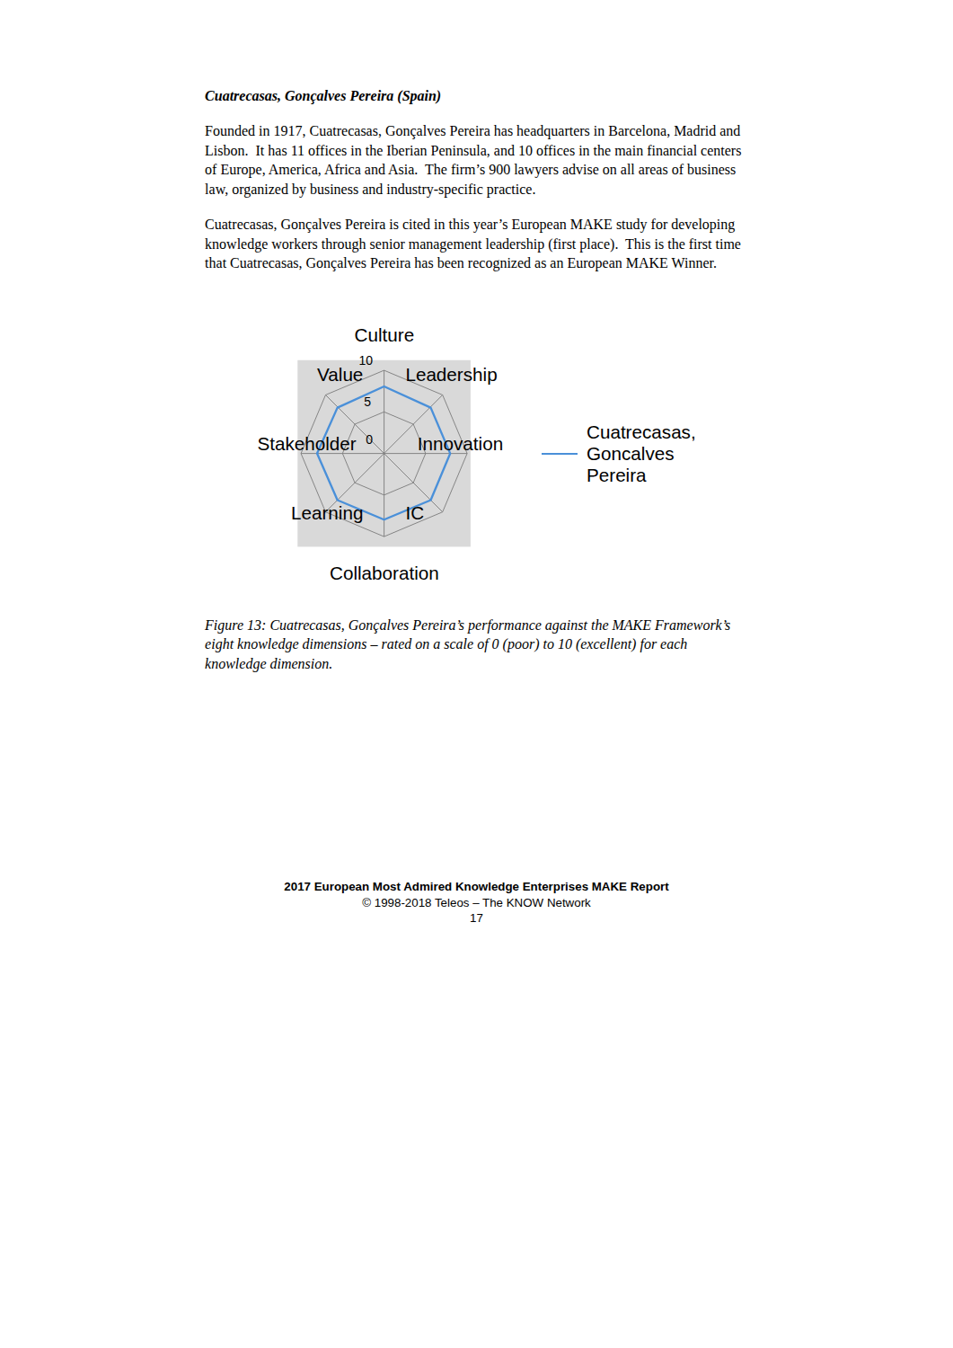Cuatrecasas, Gonçalves Pereira (Spain)
Founded in 1917, Cuatrecasas, Gonçalves Pereira has headquarters in Barcelona, Madrid and Lisbon. It has 11 offices in the Iberian Peninsula, and 10 offices in the main financial centers of Europe, America, Africa and Asia. The firm’s 900 lawyers advise on all areas of business law, organized by business and industry-specific practice.
Cuatrecasas, Gonçalves Pereira is cited in this year’s European MAKE study for developing knowledge workers through senior management leadership (first place). This is the first time that Cuatrecasas, Gonçalves Pereira has been recognized as an European MAKE Winner.
Culture Leadership Innovation IC Collaboration Learning Stakeholder Value 10 5 0
Cuatrecasas,
Goncalves
Pereira
Figure 13: Cuatrecasas, Gonçalves Pereira’s performance against the MAKE Framework’s eight knowledge dimensions – rated on a scale of 0 (poor) to 10 (excellent) for each knowledge dimension.
2017 European Most Admired Knowledge Enterprises MAKE Report
© 1998-2018 Teleos – The KNOW Network
17